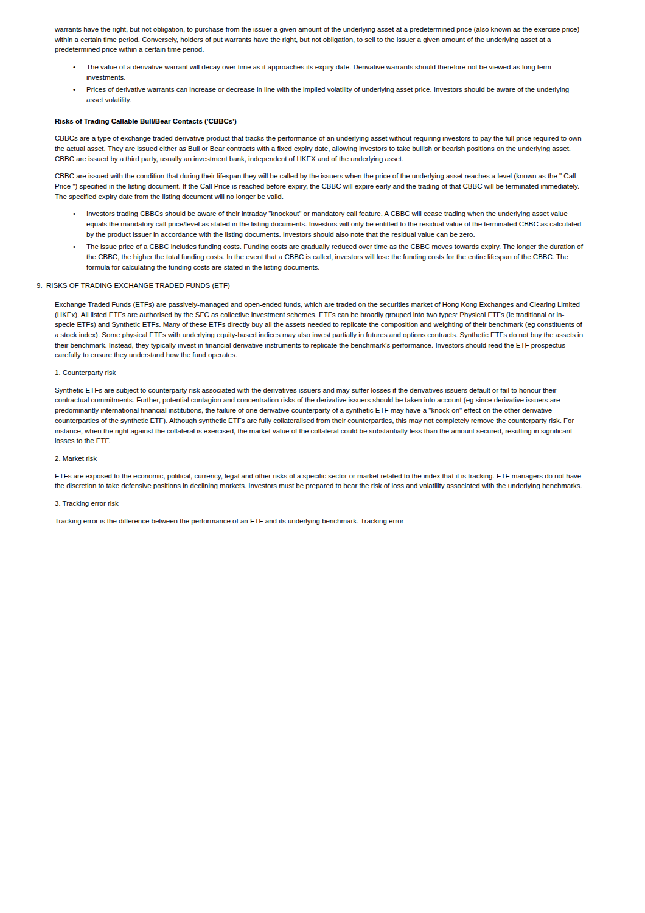warrants have the right, but not obligation, to purchase from the issuer a given amount of the underlying asset at a predetermined price (also known as the exercise price) within a certain time period. Conversely, holders of put warrants have the right, but not obligation, to sell to the issuer a given amount of the underlying asset at a predetermined price within a certain time period.
The value of a derivative warrant will decay over time as it approaches its expiry date. Derivative warrants should therefore not be viewed as long term investments.
Prices of derivative warrants can increase or decrease in line with the implied volatility of underlying asset price. Investors should be aware of the underlying asset volatility.
Risks of Trading Callable Bull/Bear Contacts ('CBBCs')
CBBCs are a type of exchange traded derivative product that tracks the performance of an underlying asset without requiring investors to pay the full price required to own the actual asset. They are issued either as Bull or Bear contracts with a fixed expiry date, allowing investors to take bullish or bearish positions on the underlying asset. CBBC are issued by a third party, usually an investment bank, independent of HKEX and of the underlying asset.
CBBC are issued with the condition that during their lifespan they will be called by the issuers when the price of the underlying asset reaches a level (known as the " Call Price ") specified in the listing document. If the Call Price is reached before expiry, the CBBC will expire early and the trading of that CBBC will be terminated immediately. The specified expiry date from the listing document will no longer be valid.
Investors trading CBBCs should be aware of their intraday "knockout" or mandatory call feature. A CBBC will cease trading when the underlying asset value equals the mandatory call price/level as stated in the listing documents. Investors will only be entitled to the residual value of the terminated CBBC as calculated by the product issuer in accordance with the listing documents. Investors should also note that the residual value can be zero.
The issue price of a CBBC includes funding costs. Funding costs are gradually reduced over time as the CBBC moves towards expiry. The longer the duration of the CBBC, the higher the total funding costs. In the event that a CBBC is called, investors will lose the funding costs for the entire lifespan of the CBBC. The formula for calculating the funding costs are stated in the listing documents.
9. RISKS OF TRADING EXCHANGE TRADED FUNDS (ETF)
Exchange Traded Funds (ETFs) are passively-managed and open-ended funds, which are traded on the securities market of Hong Kong Exchanges and Clearing Limited (HKEx). All listed ETFs are authorised by the SFC as collective investment schemes. ETFs can be broadly grouped into two types: Physical ETFs (ie traditional or in-specie ETFs) and Synthetic ETFs. Many of these ETFs directly buy all the assets needed to replicate the composition and weighting of their benchmark (eg constituents of a stock index). Some physical ETFs with underlying equity-based indices may also invest partially in futures and options contracts. Synthetic ETFs do not buy the assets in their benchmark. Instead, they typically invest in financial derivative instruments to replicate the benchmark's performance. Investors should read the ETF prospectus carefully to ensure they understand how the fund operates.
1. Counterparty risk
Synthetic ETFs are subject to counterparty risk associated with the derivatives issuers and may suffer losses if the derivatives issuers default or fail to honour their contractual commitments. Further, potential contagion and concentration risks of the derivative issuers should be taken into account (eg since derivative issuers are predominantly international financial institutions, the failure of one derivative counterparty of a synthetic ETF may have a "knock-on" effect on the other derivative counterparties of the synthetic ETF). Although synthetic ETFs are fully collateralised from their counterparties, this may not completely remove the counterparty risk. For instance, when the right against the collateral is exercised, the market value of the collateral could be substantially less than the amount secured, resulting in significant losses to the ETF.
2. Market risk
ETFs are exposed to the economic, political, currency, legal and other risks of a specific sector or market related to the index that it is tracking. ETF managers do not have the discretion to take defensive positions in declining markets. Investors must be prepared to bear the risk of loss and volatility associated with the underlying benchmarks.
3. Tracking error risk
Tracking error is the difference between the performance of an ETF and its underlying benchmark. Tracking error